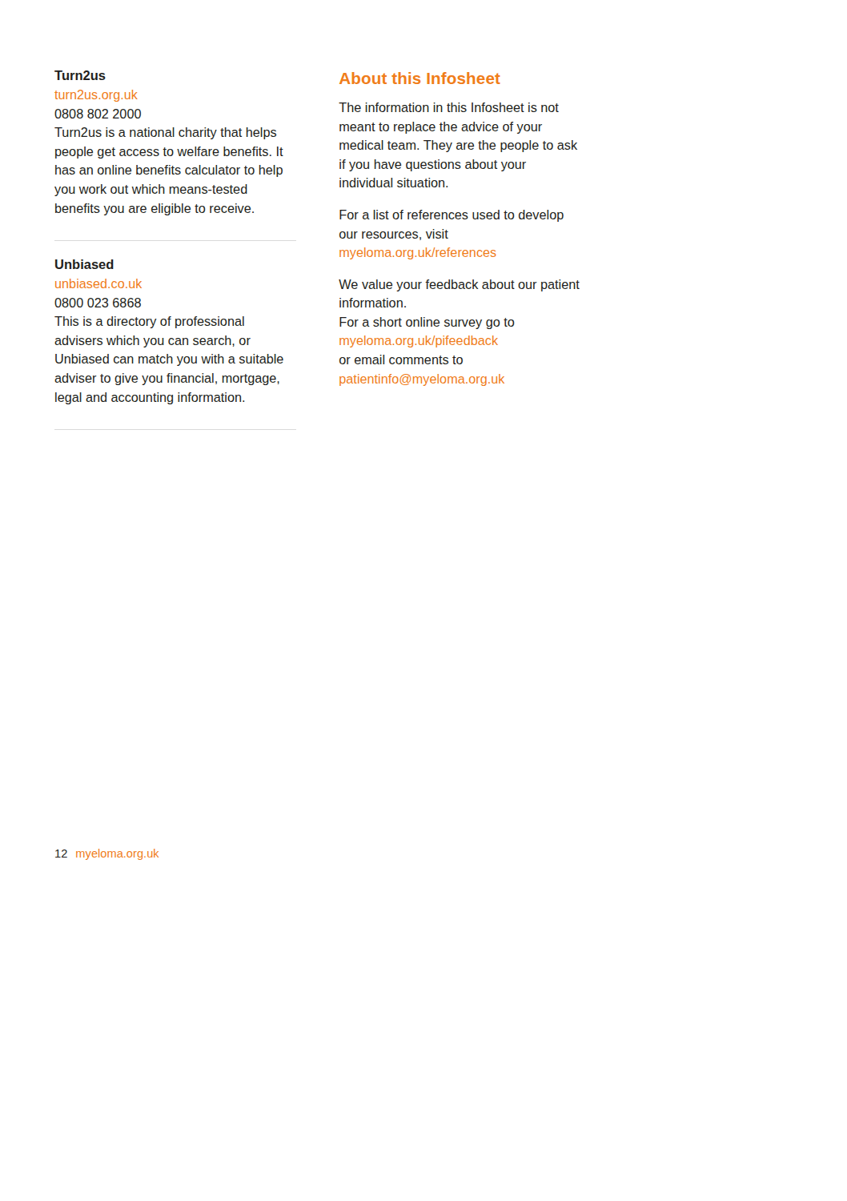Turn2us
turn2us.org.uk 0808 802 2000
Turn2us is a national charity that helps people get access to welfare benefits. It has an online benefits calculator to help you work out which means-tested benefits you are eligible to receive.
Unbiased
unbiased.co.uk 0800 023 6868
This is a directory of professional advisers which you can search, or Unbiased can match you with a suitable adviser to give you financial, mortgage, legal and accounting information.
About this Infosheet
The information in this Infosheet is not meant to replace the advice of your medical team. They are the people to ask if you have questions about your individual situation.
For a list of references used to develop our resources, visit myeloma.org.uk/references
We value your feedback about our patient information.
For a short online survey go to myeloma.org.uk/pifeedback
or email comments to patientinfo@myeloma.org.uk
12 myeloma.org.uk